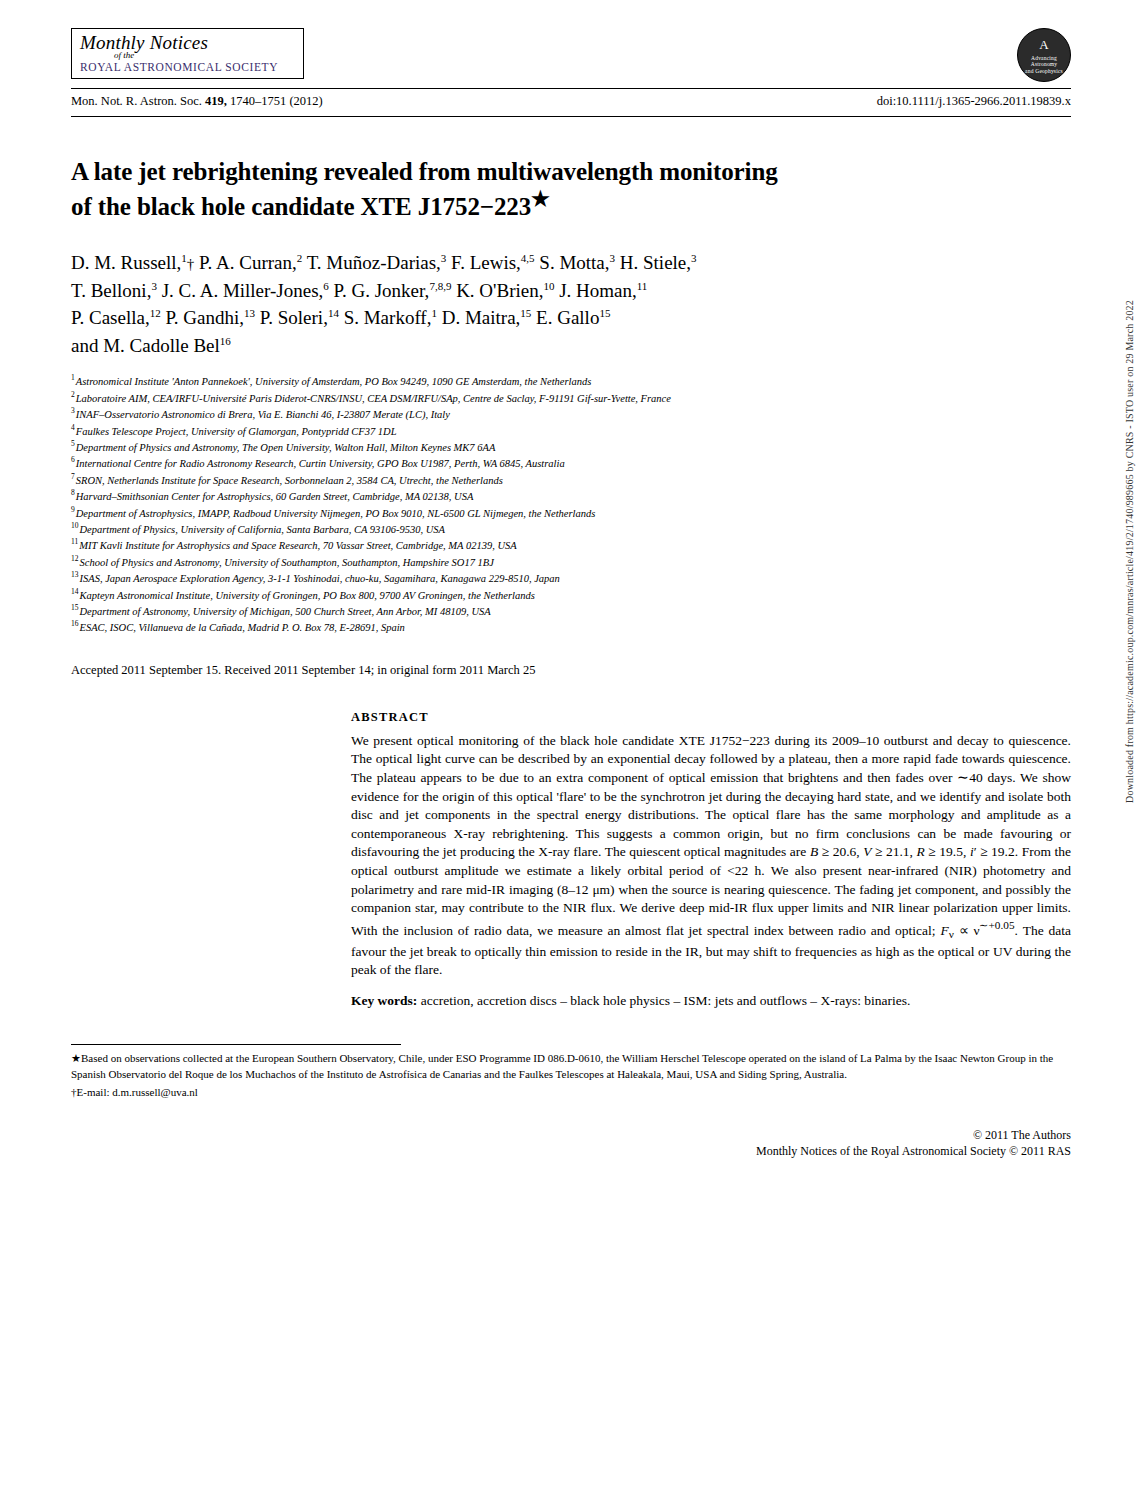Downloaded from https://academic.oup.com/mnras/article/419/2/1740/989665 by CNRS - ISTO user on 29 March 2022
Monthly Notices
of the
ROYAL ASTRONOMICAL SOCIETY
AAdvancing
Astronomy
and Geophysics
Mon. Not. R. Astron. Soc. 419, 1740–1751 (2012)
doi:10.1111/j.1365-2966.2011.19839.x
A late jet rebrightening revealed from multiwavelength monitoring
of the black hole candidate XTE J1752−223★
D. M. Russell,1† P. A. Curran,2 T. Muñoz-Darias,3 F. Lewis,4,5 S. Motta,3 H. Stiele,3
T. Belloni,3 J. C. A. Miller-Jones,6 P. G. Jonker,7,8,9 K. O'Brien,10 J. Homan,11
P. Casella,12 P. Gandhi,13 P. Soleri,14 S. Markoff,1 D. Maitra,15 E. Gallo15
and M. Cadolle Bel16
Astronomical Institute 'Anton Pannekoek', University of Amsterdam, PO Box 94249, 1090 GE Amsterdam, the Netherlands
Laboratoire AIM, CEA/IRFU-Université Paris Diderot-CNRS/INSU, CEA DSM/IRFU/SAp, Centre de Saclay, F-91191 Gif-sur-Yvette, France
INAF–Osservatorio Astronomico di Brera, Via E. Bianchi 46, I-23807 Merate (LC), Italy
Faulkes Telescope Project, University of Glamorgan, Pontypridd CF37 1DL
Department of Physics and Astronomy, The Open University, Walton Hall, Milton Keynes MK7 6AA
International Centre for Radio Astronomy Research, Curtin University, GPO Box U1987, Perth, WA 6845, Australia
SRON, Netherlands Institute for Space Research, Sorbonnelaan 2, 3584 CA, Utrecht, the Netherlands
Harvard–Smithsonian Center for Astrophysics, 60 Garden Street, Cambridge, MA 02138, USA
Department of Astrophysics, IMAPP, Radboud University Nijmegen, PO Box 9010, NL-6500 GL Nijmegen, the Netherlands
Department of Physics, University of California, Santa Barbara, CA 93106-9530, USA
MIT Kavli Institute for Astrophysics and Space Research, 70 Vassar Street, Cambridge, MA 02139, USA
School of Physics and Astronomy, University of Southampton, Southampton, Hampshire SO17 1BJ
ISAS, Japan Aerospace Exploration Agency, 3-1-1 Yoshinodai, chuo-ku, Sagamihara, Kanagawa 229-8510, Japan
Kapteyn Astronomical Institute, University of Groningen, PO Box 800, 9700 AV Groningen, the Netherlands
Department of Astronomy, University of Michigan, 500 Church Street, Ann Arbor, MI 48109, USA
ESAC, ISOC, Villanueva de la Cañada, Madrid P. O. Box 78, E-28691, Spain
Accepted 2011 September 15. Received 2011 September 14; in original form 2011 March 25
ABSTRACT
We present optical monitoring of the black hole candidate XTE J1752−223 during its 2009–10 outburst and decay to quiescence. The optical light curve can be described by an exponential decay followed by a plateau, then a more rapid fade towards quiescence. The plateau appears to be due to an extra component of optical emission that brightens and then fades over ∼40 days. We show evidence for the origin of this optical 'flare' to be the synchrotron jet during the decaying hard state, and we identify and isolate both disc and jet components in the spectral energy distributions. The optical flare has the same morphology and amplitude as a contemporaneous X-ray rebrightening. This suggests a common origin, but no firm conclusions can be made favouring or disfavouring the jet producing the X-ray flare. The quiescent optical magnitudes are B ≥ 20.6, V ≥ 21.1, R ≥ 19.5, i′ ≥ 19.2. From the optical outburst amplitude we estimate a likely orbital period of <22 h. We also present near-infrared (NIR) photometry and polarimetry and rare mid-IR imaging (8–12 μm) when the source is nearing quiescence. The fading jet component, and possibly the companion star, may contribute to the NIR flux. We derive deep mid-IR flux upper limits and NIR linear polarization upper limits. With the inclusion of radio data, we measure an almost flat jet spectral index between radio and optical; Fν ∝ ν∼+0.05. The data favour the jet break to optically thin emission to reside in the IR, but may shift to frequencies as high as the optical or UV during the peak of the flare.
Key words: accretion, accretion discs – black hole physics – ISM: jets and outflows – X-rays: binaries.
★Based on observations collected at the European Southern Observatory, Chile, under ESO Programme ID 086.D-0610, the William Herschel Telescope operated on the island of La Palma by the Isaac Newton Group in the Spanish Observatorio del Roque de los Muchachos of the Instituto de Astrofísica de Canarias and the Faulkes Telescopes at Haleakala, Maui, USA and Siding Spring, Australia.
†E-mail: d.m.russell@uva.nl
© 2011 The Authors
Monthly Notices of the Royal Astronomical Society © 2011 RAS